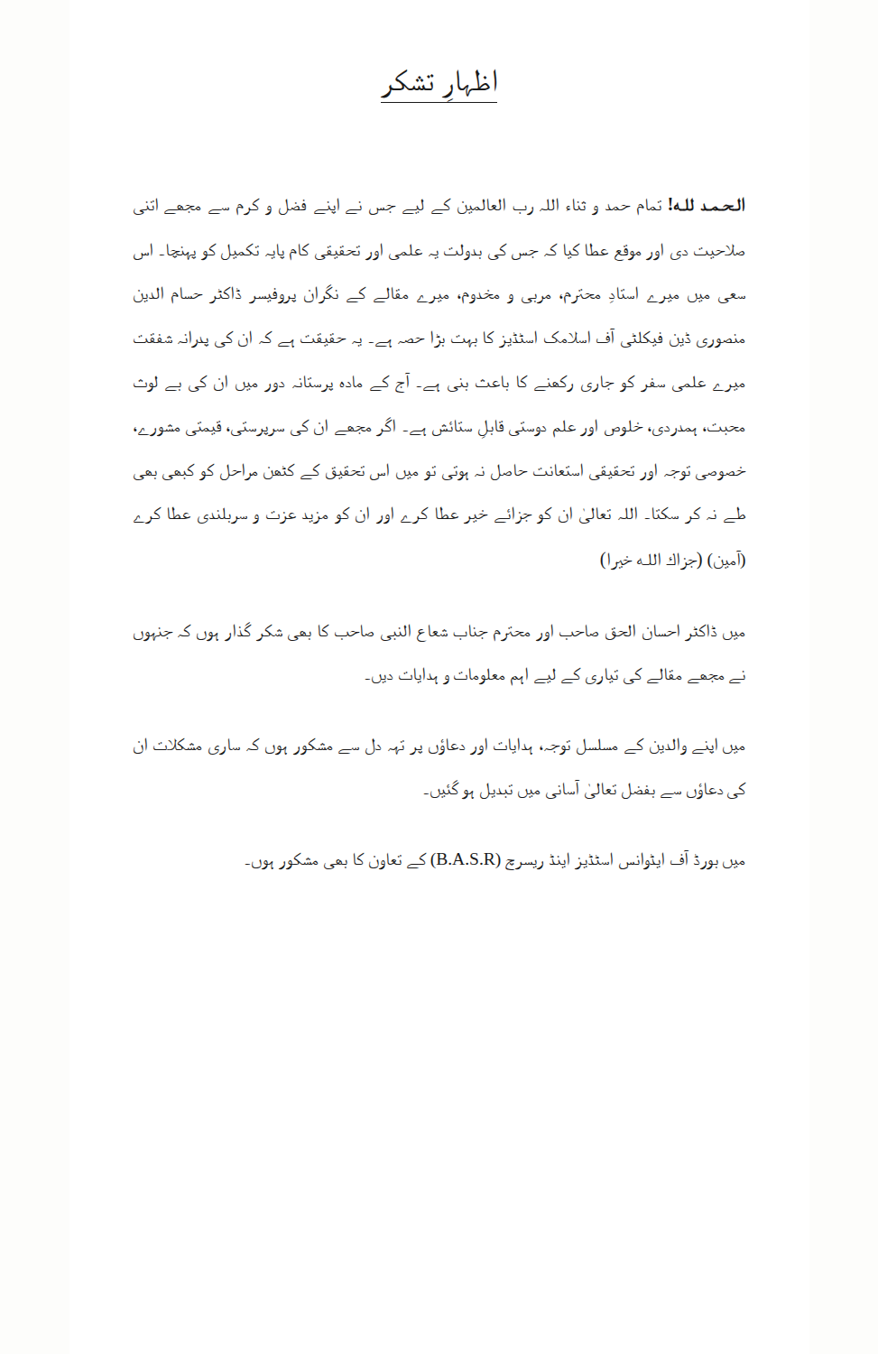اظہارِ تشکر
الـحـمـد للـه! تمام حمد و ثناء اللہ رب العالمین کے لیے جس نے اپنے فضل و کرم سے مجھے اتنی صلاحیت دی اور موقع عطا کیا کہ جس کی بدولت یہ علمی اور تحقیقی کام پایہ تکمیل کو پہنچا۔ اس سعی میں میرے استادِ محترم، مربی و مخدوم، میرے مقالے کے نگران پروفیسر ڈاکٹر حسام الدین منصوری ڈین فیکلٹی آف اسلامک اسٹڈیز کا بہت بڑا حصہ ہے۔ یہ حقیقت ہے کہ ان کی پدرانہ شفقت میرے علمی سفر کو جاری رکھنے کا باعث بنی ہے۔ آج کے مادہ پرستانہ دور میں ان کی بے لوث محبت، ہمدردی، خلوص اور علم دوستی قابلِ ستائش ہے۔ اگر مجھے ان کی سرپرستی، قیمتی مشورے، خصوصی توجہ اور تحقیقی استعانت حاصل نہ ہوتی تو میں اس تحقیق کے کٹھن مراحل کو کبھی بھی طے نہ کر سکتا۔ اللہ تعالیٰ ان کو جزائے خیر عطا کرے اور ان کو مزید عزت و سربلندی عطا کرے (آمین) (جزاك اللـه خيرا)
میں ڈاکٹر احسان الحق صاحب اور محترم جناب شعاع النبی صاحب کا بھی شکر گذار ہوں کہ جنہوں نے مجھے مقالے کی تیاری کے لیے اہم معلومات و ہدایات دیں۔
میں اپنے والدین کے مسلسل توجہ، ہدایات اور دعاؤں پر تہہ دل سے مشکور ہوں کہ ساری مشکلات ان کی دعاؤں سے بفضل تعالیٰ آسانی میں تبدیل ہو گئیں۔
میں بورڈ آف ایڈوانس اسٹڈیز اینڈ ریسرچ (B.A.S.R) کے تعاون کا بھی مشکور ہوں۔